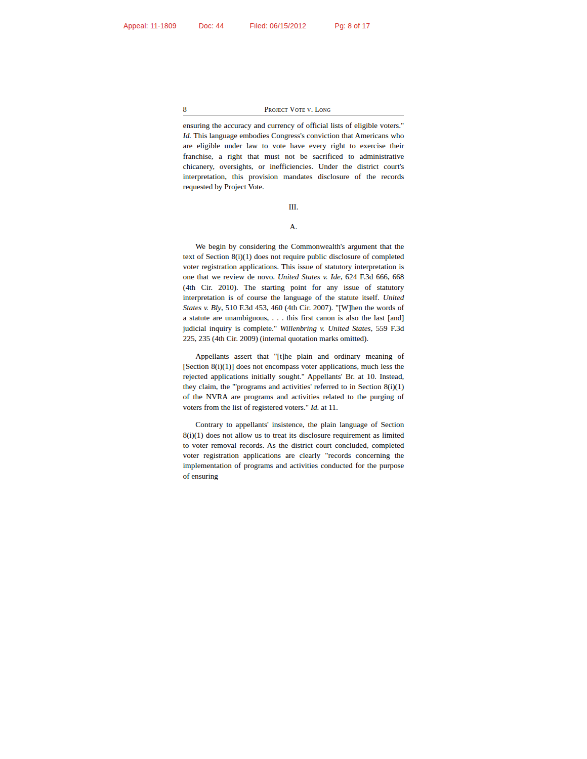Appeal: 11-1809 Doc: 44 Filed: 06/15/2012 Pg: 8 of 17
8
Project Vote v. Long
ensuring the accuracy and currency of official lists of eligible voters." Id. This language embodies Congress's conviction that Americans who are eligible under law to vote have every right to exercise their franchise, a right that must not be sacrificed to administrative chicanery, oversights, or inefficiencies. Under the district court's interpretation, this provision mandates disclosure of the records requested by Project Vote.
III.
A.
We begin by considering the Commonwealth's argument that the text of Section 8(i)(1) does not require public disclosure of completed voter registration applications. This issue of statutory interpretation is one that we review de novo. United States v. Ide, 624 F.3d 666, 668 (4th Cir. 2010). The starting point for any issue of statutory interpretation is of course the language of the statute itself. United States v. Bly, 510 F.3d 453, 460 (4th Cir. 2007). "[W]hen the words of a statute are unambiguous, . . . this first canon is also the last [and] judicial inquiry is complete." Willenbring v. United States, 559 F.3d 225, 235 (4th Cir. 2009) (internal quotation marks omitted).
Appellants assert that "[t]he plain and ordinary meaning of [Section 8(i)(1)] does not encompass voter applications, much less the rejected applications initially sought." Appellants' Br. at 10. Instead, they claim, the "'programs and activities' referred to in Section 8(i)(1) of the NVRA are programs and activities related to the purging of voters from the list of registered voters." Id. at 11.
Contrary to appellants' insistence, the plain language of Section 8(i)(1) does not allow us to treat its disclosure requirement as limited to voter removal records. As the district court concluded, completed voter registration applications are clearly "records concerning the implementation of programs and activities conducted for the purpose of ensuring